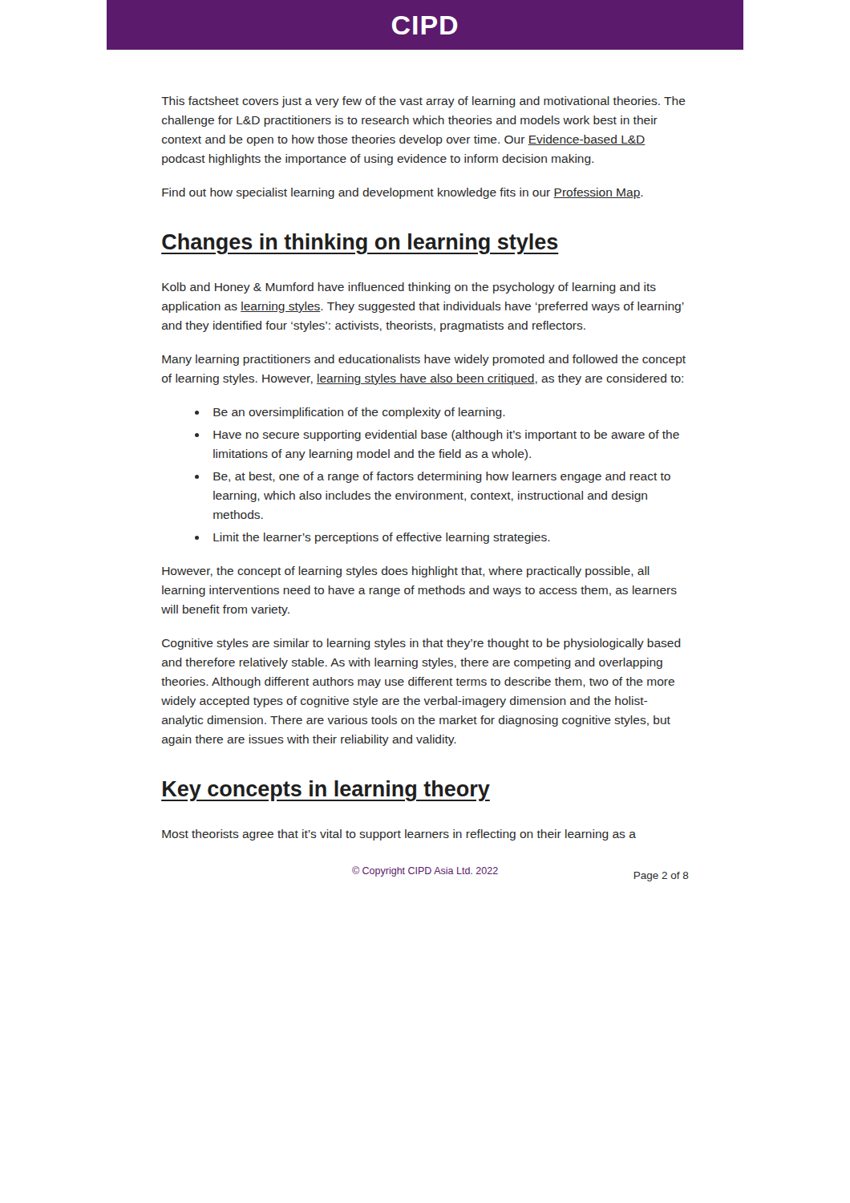CIPD
This factsheet covers just a very few of the vast array of learning and motivational theories. The challenge for L&D practitioners is to research which theories and models work best in their context and be open to how those theories develop over time. Our Evidence-based L&D podcast highlights the importance of using evidence to inform decision making.
Find out how specialist learning and development knowledge fits in our Profession Map.
Changes in thinking on learning styles
Kolb and Honey & Mumford have influenced thinking on the psychology of learning and its application as learning styles. They suggested that individuals have ‘preferred ways of learning’ and they identified four ‘styles’: activists, theorists, pragmatists and reflectors.
Many learning practitioners and educationalists have widely promoted and followed the concept of learning styles. However, learning styles have also been critiqued, as they are considered to:
Be an oversimplification of the complexity of learning.
Have no secure supporting evidential base (although it’s important to be aware of the limitations of any learning model and the field as a whole).
Be, at best, one of a range of factors determining how learners engage and react to learning, which also includes the environment, context, instructional and design methods.
Limit the learner’s perceptions of effective learning strategies.
However, the concept of learning styles does highlight that, where practically possible, all learning interventions need to have a range of methods and ways to access them, as learners will benefit from variety.
Cognitive styles are similar to learning styles in that they’re thought to be physiologically based and therefore relatively stable. As with learning styles, there are competing and overlapping theories. Although different authors may use different terms to describe them, two of the more widely accepted types of cognitive style are the verbal-imagery dimension and the holist-analytic dimension. There are various tools on the market for diagnosing cognitive styles, but again there are issues with their reliability and validity.
Key concepts in learning theory
Most theorists agree that it’s vital to support learners in reflecting on their learning as a
© Copyright CIPD Asia Ltd. 2022
Page 2 of 8